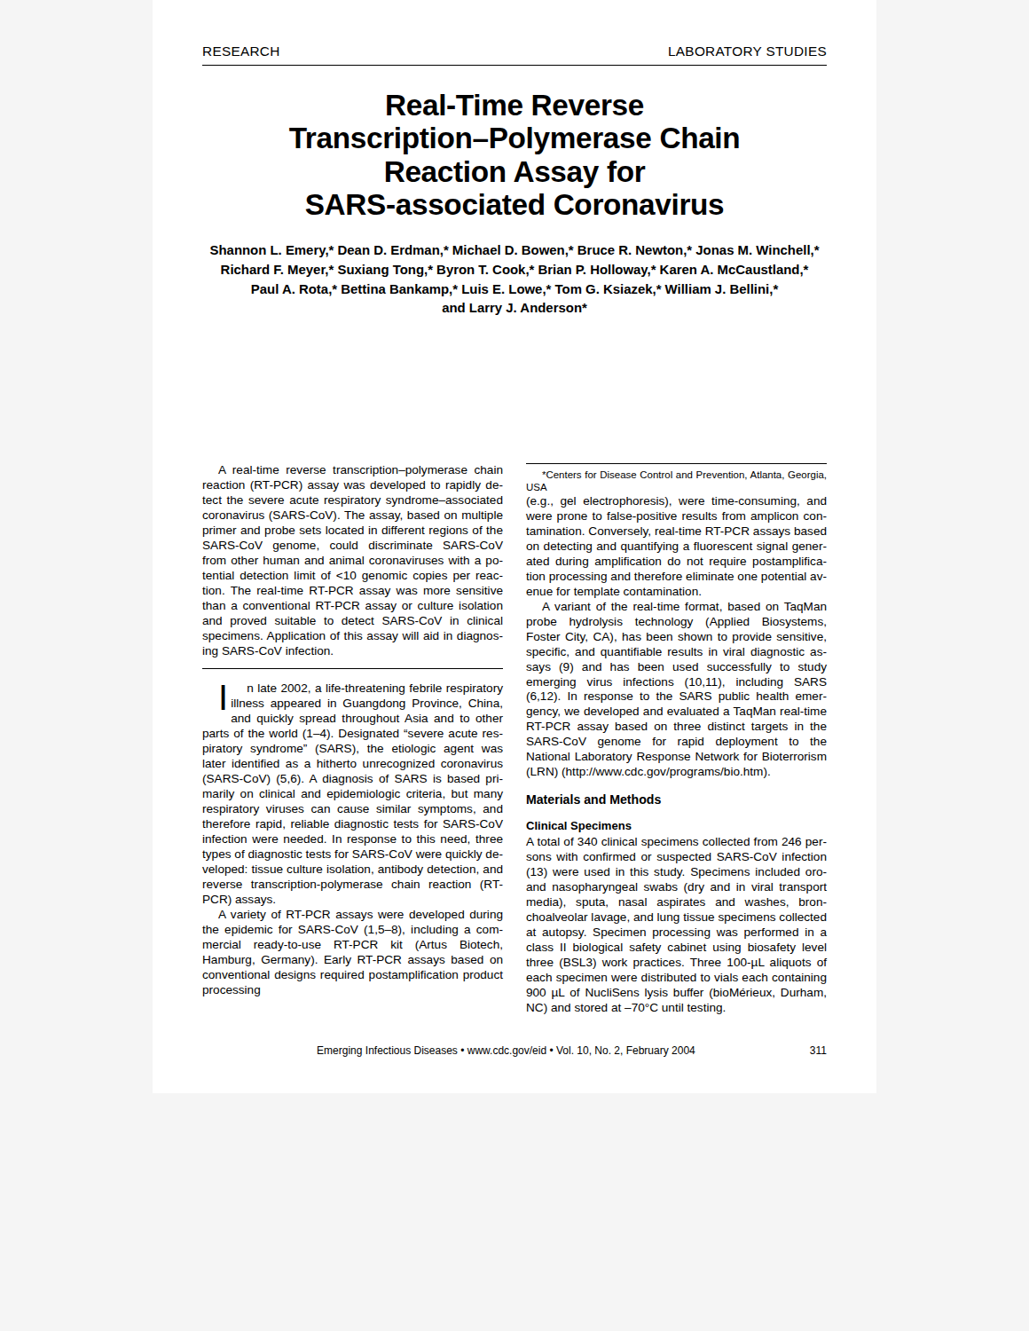RESEARCH LABORATORY STUDIES
Real-Time Reverse
Transcription–Polymerase Chain
Reaction Assay for
SARS-associated Coronavirus
Shannon L. Emery,* Dean D. Erdman,* Michael D. Bowen,* Bruce R. Newton,* Jonas M. Winchell,*
Richard F. Meyer,* Suxiang Tong,* Byron T. Cook,* Brian P. Holloway,* Karen A. McCaustland,*
Paul A. Rota,* Bettina Bankamp,* Luis E. Lowe,* Tom G. Ksiazek,* William J. Bellini,*
and Larry J. Anderson*
A real-time reverse transcription–polymerase chain reaction (RT-PCR) assay was developed to rapidly detect the severe acute respiratory syndrome–associated coronavirus (SARS-CoV). The assay, based on multiple primer and probe sets located in different regions of the SARS-CoV genome, could discriminate SARS-CoV from other human and animal coronaviruses with a potential detection limit of <10 genomic copies per reaction. The real-time RT-PCR assay was more sensitive than a conventional RT-PCR assay or culture isolation and proved suitable to detect SARS-CoV in clinical specimens. Application of this assay will aid in diagnosing SARS-CoV infection.
In late 2002, a life-threatening febrile respiratory illness appeared in Guangdong Province, China, and quickly spread throughout Asia and to other parts of the world (1–4). Designated “severe acute respiratory syndrome” (SARS), the etiologic agent was later identified as a hitherto unrecognized coronavirus (SARS-CoV) (5,6). A diagnosis of SARS is based primarily on clinical and epidemiologic criteria, but many respiratory viruses can cause similar symptoms, and therefore rapid, reliable diagnostic tests for SARS-CoV infection were needed. In response to this need, three types of diagnostic tests for SARS-CoV were quickly developed: tissue culture isolation, antibody detection, and reverse transcription-polymerase chain reaction (RT-PCR) assays.
A variety of RT-PCR assays were developed during the epidemic for SARS-CoV (1,5–8), including a commercial ready-to-use RT-PCR kit (Artus Biotech, Hamburg, Germany). Early RT-PCR assays based on conventional designs required postamplification product processing
*Centers for Disease Control and Prevention, Atlanta, Georgia, USA
(e.g., gel electrophoresis), were time-consuming, and were prone to false-positive results from amplicon contamination. Conversely, real-time RT-PCR assays based on detecting and quantifying a fluorescent signal generated during amplification do not require postamplification processing and therefore eliminate one potential avenue for template contamination.
A variant of the real-time format, based on TaqMan probe hydrolysis technology (Applied Biosystems, Foster City, CA), has been shown to provide sensitive, specific, and quantifiable results in viral diagnostic assays (9) and has been used successfully to study emerging virus infections (10,11), including SARS (6,12). In response to the SARS public health emergency, we developed and evaluated a TaqMan real-time RT-PCR assay based on three distinct targets in the SARS-CoV genome for rapid deployment to the National Laboratory Response Network for Bioterrorism (LRN) (http://www.cdc.gov/programs/bio.htm).
Materials and Methods
Clinical Specimens
A total of 340 clinical specimens collected from 246 persons with confirmed or suspected SARS-CoV infection (13) were used in this study. Specimens included oro- and nasopharyngeal swabs (dry and in viral transport media), sputa, nasal aspirates and washes, bronchoalveolar lavage, and lung tissue specimens collected at autopsy. Specimen processing was performed in a class II biological safety cabinet using biosafety level three (BSL3) work practices. Three 100-µL aliquots of each specimen were distributed to vials each containing 900 µL of NucliSens lysis buffer (bioMérieux, Durham, NC) and stored at –70°C until testing.
Emerging Infectious Diseases • www.cdc.gov/eid • Vol. 10, No. 2, February 2004 311